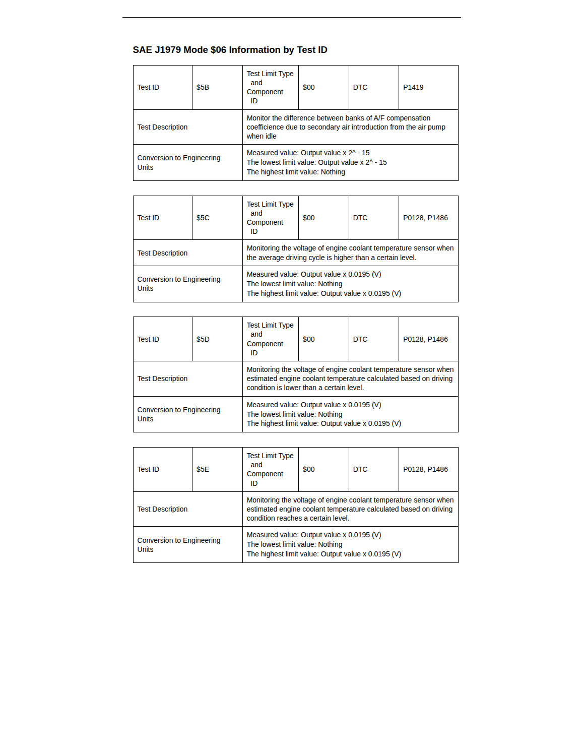SAE J1979 Mode $06 Information by Test ID
| Test ID | $5B | Test Limit Type and Component ID | $00 | DTC | P1419 |
| Test Description | Monitor the difference between banks of A/F compensation coefficience due to secondary air introduction from the air pump when idle |
| Conversion to Engineering Units | Measured value: Output value x 2^ - 15 The lowest limit value: Output value x 2^ - 15 The highest limit value: Nothing |
| Test ID | $5C | Test Limit Type and Component ID | $00 | DTC | P0128, P1486 |
| Test Description | Monitoring the voltage of engine coolant temperature sensor when the average driving cycle is higher than a certain level. |
| Conversion to Engineering Units | Measured value: Output value x 0.0195 (V) The lowest limit value: Nothing The highest limit value: Output value x 0.0195 (V) |
| Test ID | $5D | Test Limit Type and Component ID | $00 | DTC | P0128, P1486 |
| Test Description | Monitoring the voltage of engine coolant temperature sensor when estimated engine coolant temperature calculated based on driving condition is lower than a certain level. |
| Conversion to Engineering Units | Measured value: Output value x 0.0195 (V) The lowest limit value: Nothing The highest limit value: Output value x 0.0195 (V) |
| Test ID | $5E | Test Limit Type and Component ID | $00 | DTC | P0128, P1486 |
| Test Description | Monitoring the voltage of engine coolant temperature sensor when estimated engine coolant temperature calculated based on driving condition reaches a certain level. |
| Conversion to Engineering Units | Measured value: Output value x 0.0195 (V) The lowest limit value: Nothing The highest limit value: Output value x 0.0195 (V) |